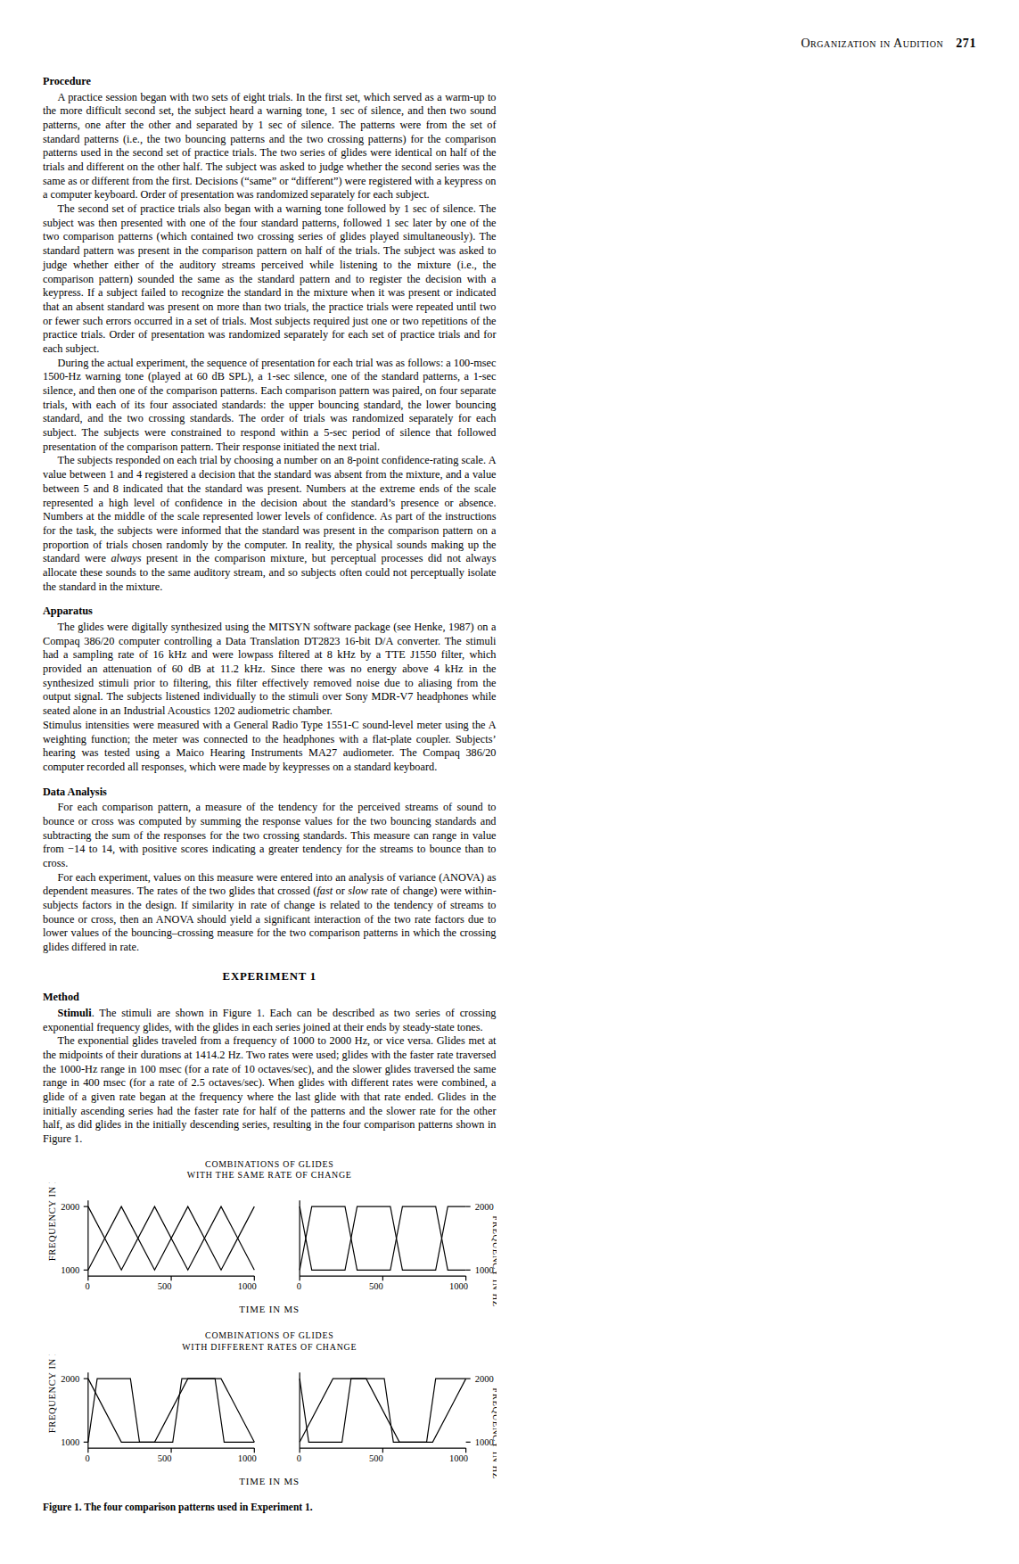Organization in Audition 271
Procedure
A practice session began with two sets of eight trials. In the first set, which served as a warm-up to the more difficult second set, the subject heard a warning tone, 1 sec of silence, and then two sound patterns, one after the other and separated by 1 sec of silence. The patterns were from the set of standard patterns (i.e., the two bouncing patterns and the two crossing patterns) for the comparison patterns used in the second set of practice trials. The two series of glides were identical on half of the trials and different on the other half. The subject was asked to judge whether the second series was the same as or different from the first. Decisions (“same” or “different”) were registered with a keypress on a computer keyboard. Order of presentation was randomized separately for each subject.
The second set of practice trials also began with a warning tone followed by 1 sec of silence. The subject was then presented with one of the four standard patterns, followed 1 sec later by one of the two comparison patterns (which contained two crossing series of glides played simultaneously). The standard pattern was present in the comparison pattern on half of the trials. The subject was asked to judge whether either of the auditory streams perceived while listening to the mixture (i.e., the comparison pattern) sounded the same as the standard pattern and to register the decision with a keypress. If a subject failed to recognize the standard in the mixture when it was present or indicated that an absent standard was present on more than two trials, the practice trials were repeated until two or fewer such errors occurred in a set of trials. Most subjects required just one or two repetitions of the practice trials. Order of presentation was randomized separately for each set of practice trials and for each subject.
During the actual experiment, the sequence of presentation for each trial was as follows: a 100-msec 1500-Hz warning tone (played at 60 dB SPL), a 1-sec silence, one of the standard patterns, a 1-sec silence, and then one of the comparison patterns. Each comparison pattern was paired, on four separate trials, with each of its four associated standards: the upper bouncing standard, the lower bouncing standard, and the two crossing standards. The order of trials was randomized separately for each subject. The subjects were constrained to respond within a 5-sec period of silence that followed presentation of the comparison pattern. Their response initiated the next trial.
The subjects responded on each trial by choosing a number on an 8-point confidence-rating scale. A value between 1 and 4 registered a decision that the standard was absent from the mixture, and a value between 5 and 8 indicated that the standard was present. Numbers at the extreme ends of the scale represented a high level of confidence in the decision about the standard’s presence or absence. Numbers at the middle of the scale represented lower levels of confidence. As part of the instructions for the task, the subjects were informed that the standard was present in the comparison pattern on a proportion of trials chosen randomly by the computer. In reality, the physical sounds making up the standard were always present in the comparison mixture, but perceptual processes did not always allocate these sounds to the same auditory stream, and so subjects often could not perceptually isolate the standard in the mixture.
Apparatus
The glides were digitally synthesized using the MITSYN software package (see Henke, 1987) on a Compaq 386/20 computer controlling a Data Translation DT2823 16-bit D/A converter. The stimuli had a sampling rate of 16 kHz and were lowpass filtered at 8 kHz by a TTE J1550 filter, which provided an attenuation of 60 dB at 11.2 kHz. Since there was no energy above 4 kHz in the synthesized stimuli prior to filtering, this filter effectively removed noise due to aliasing from the output signal. The subjects listened individually to the stimuli over Sony MDR-V7 headphones while seated alone in an Industrial Acoustics 1202 audiometric chamber.
Stimulus intensities were measured with a General Radio Type 1551-C sound-level meter using the A weighting function; the meter was connected to the headphones with a flat-plate coupler. Subjects’ hearing was tested using a Maico Hearing Instruments MA27 audiometer. The Compaq 386/20 computer recorded all responses, which were made by keypresses on a standard keyboard.
Data Analysis
For each comparison pattern, a measure of the tendency for the perceived streams of sound to bounce or cross was computed by summing the response values for the two bouncing standards and subtracting the sum of the responses for the two crossing standards. This measure can range in value from −14 to 14, with positive scores indicating a greater tendency for the streams to bounce than to cross.
For each experiment, values on this measure were entered into an analysis of variance (ANOVA) as dependent measures. The rates of the two glides that crossed (fast or slow rate of change) were within-subjects factors in the design. If similarity in rate of change is related to the tendency of streams to bounce or cross, then an ANOVA should yield a significant interaction of the two rate factors due to lower values of the bouncing–crossing measure for the two comparison patterns in which the crossing glides differed in rate.
EXPERIMENT 1
Method
Stimuli. The stimuli are shown in Figure 1. Each can be described as two series of crossing exponential frequency glides, with the glides in each series joined at their ends by steady-state tones.
The exponential glides traveled from a frequency of 1000 to 2000 Hz, or vice versa. Glides met at the midpoints of their durations at 1414.2 Hz. Two rates were used; glides with the faster rate traversed the 1000-Hz range in 100 msec (for a rate of 10 octaves/sec), and the slower glides traversed the same range in 400 msec (for a rate of 2.5 octaves/sec). When glides with different rates were combined, a glide of a given rate began at the frequency where the last glide with that rate ended. Glides in the initially ascending series had the faster rate for half of the patterns and the slower rate for the other half, as did glides in the initially descending series, resulting in the four comparison patterns shown in Figure 1.
COMBINATIONS OF GLIDES
WITH THE SAME RATE OF CHANGE
2000 1000 2000 1000 0 500 1000 0 500 1000 FREQUENCY IN HZ FREQUENCY IN HZ TIME IN MS
COMBINATIONS OF GLIDES
WITH DIFFERENT RATES OF CHANGE
2000 1000 2000 1000 0 500 1000 0 500 1000 FREQUENCY IN HZ FREQUENCY IN HZ TIME IN MS
Figure 1. The four comparison patterns used in Experiment 1.